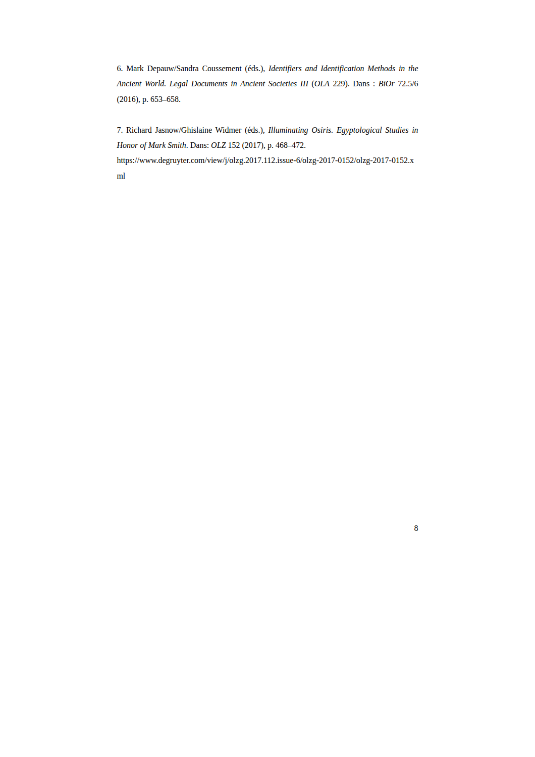6. Mark Depauw/Sandra Coussement (éds.), Identifiers and Identification Methods in the Ancient World. Legal Documents in Ancient Societies III (OLA 229). Dans : BiOr 72.5/6 (2016), p. 653–658.
7. Richard Jasnow/Ghislaine Widmer (éds.), Illuminating Osiris. Egyptological Studies in Honor of Mark Smith. Dans: OLZ 152 (2017), p. 468–472.
https://www.degruyter.com/view/j/olzg.2017.112.issue-6/olzg-2017-0152/olzg-2017-0152.xml
8